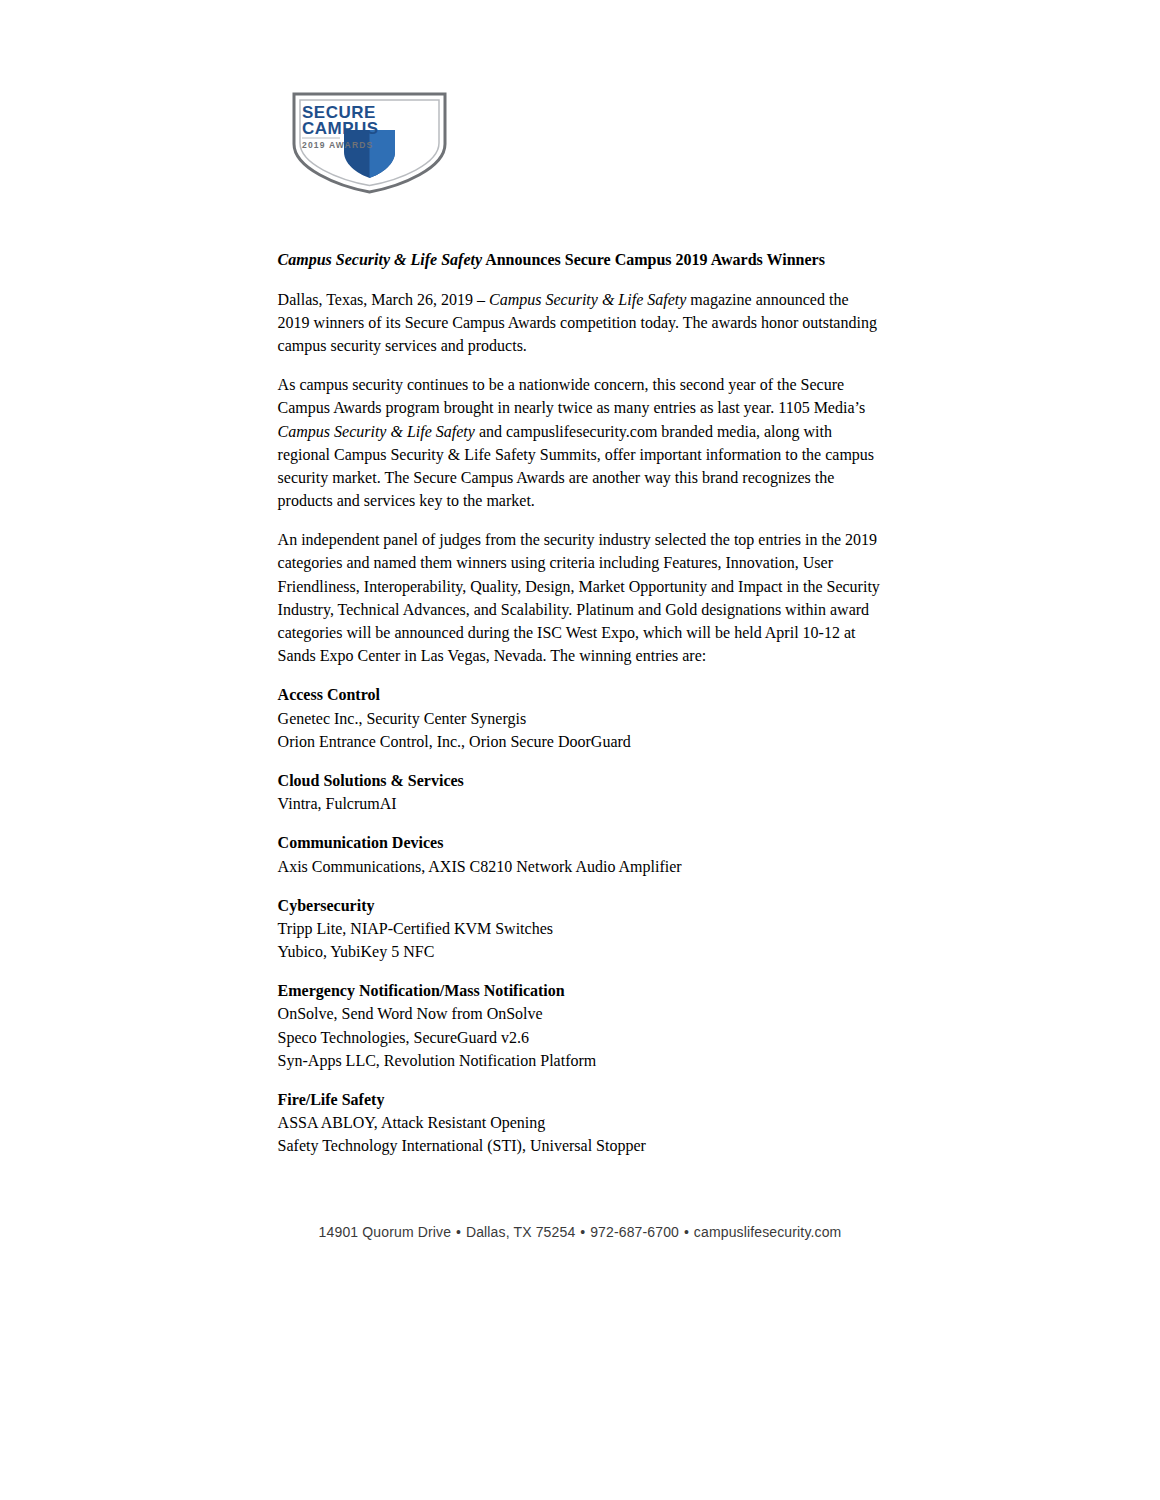Secure Campus 2019 Awards SECURE CAMPUS 2019 AWARDS
Campus Security & Life Safety Announces Secure Campus 2019 Awards Winners
Dallas, Texas, March 26, 2019 – Campus Security & Life Safety magazine announced the 2019 winners of its Secure Campus Awards competition today. The awards honor outstanding campus security services and products.
As campus security continues to be a nationwide concern, this second year of the Secure Campus Awards program brought in nearly twice as many entries as last year. 1105 Media’s Campus Security & Life Safety and campuslifesecurity.com branded media, along with regional Campus Security & Life Safety Summits, offer important information to the campus security market. The Secure Campus Awards are another way this brand recognizes the products and services key to the market.
An independent panel of judges from the security industry selected the top entries in the 2019 categories and named them winners using criteria including Features, Innovation, User Friendliness, Interoperability, Quality, Design, Market Opportunity and Impact in the Security Industry, Technical Advances, and Scalability. Platinum and Gold designations within award categories will be announced during the ISC West Expo, which will be held April 10-12 at Sands Expo Center in Las Vegas, Nevada. The winning entries are:
Access Control
Genetec Inc., Security Center Synergis
Orion Entrance Control, Inc., Orion Secure DoorGuard
Cloud Solutions & Services
Vintra, FulcrumAI
Communication Devices
Axis Communications, AXIS C8210 Network Audio Amplifier
Cybersecurity
Tripp Lite, NIAP-Certified KVM Switches
Yubico, YubiKey 5 NFC
Emergency Notification/Mass Notification
OnSolve, Send Word Now from OnSolve
Speco Technologies, SecureGuard v2.6
Syn-Apps LLC, Revolution Notification Platform
Fire/Life Safety
ASSA ABLOY, Attack Resistant Opening
Safety Technology International (STI), Universal Stopper
14901 Quorum Drive•Dallas, TX 75254•972-687-6700•campuslifesecurity.com